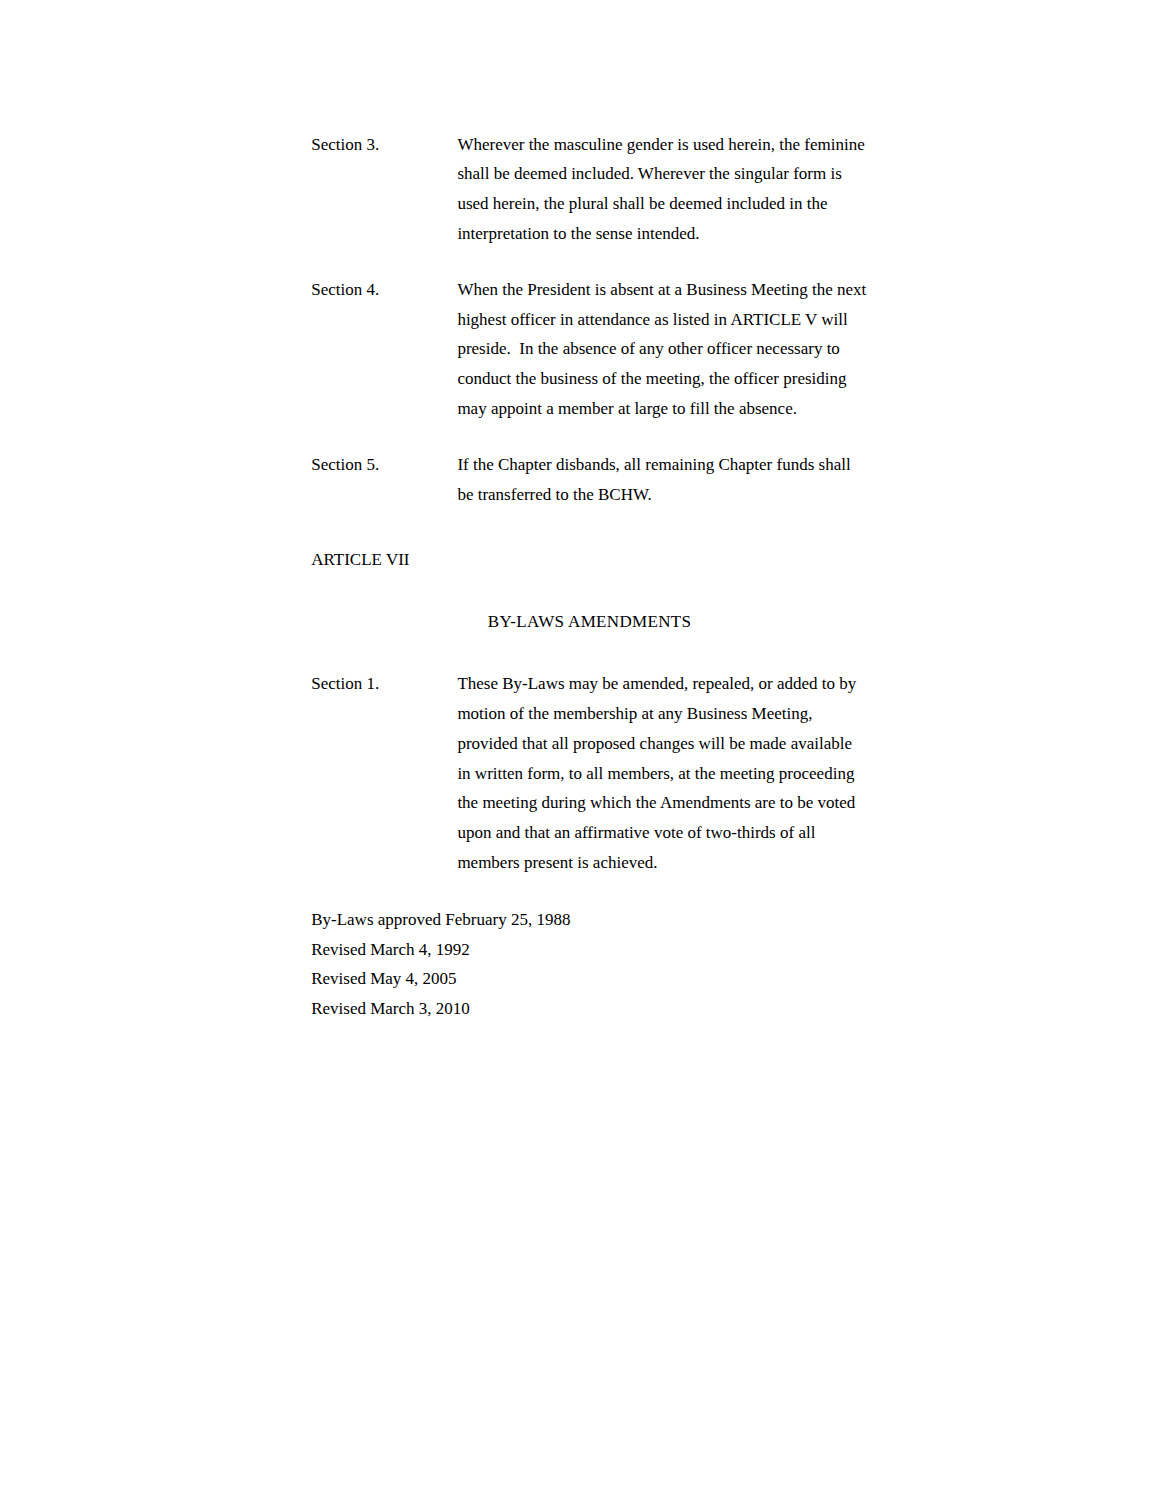Section 3.
Wherever the masculine gender is used herein, the feminine shall be deemed included. Wherever the singular form is used herein, the plural shall be deemed included in the interpretation to the sense intended.
Section 4.
When the President is absent at a Business Meeting the next highest officer in attendance as listed in ARTICLE V will preside. In the absence of any other officer necessary to conduct the business of the meeting, the officer presiding may appoint a member at large to fill the absence.
Section 5.
If the Chapter disbands, all remaining Chapter funds shall be transferred to the BCHW.
ARTICLE VII
BY-LAWS AMENDMENTS
Section 1.
These By-Laws may be amended, repealed, or added to by motion of the membership at any Business Meeting, provided that all proposed changes will be made available in written form, to all members, at the meeting proceeding the meeting during which the Amendments are to be voted upon and that an affirmative vote of two-thirds of all members present is achieved.
By-Laws approved February 25, 1988
Revised March 4, 1992
Revised May 4, 2005
Revised March 3, 2010